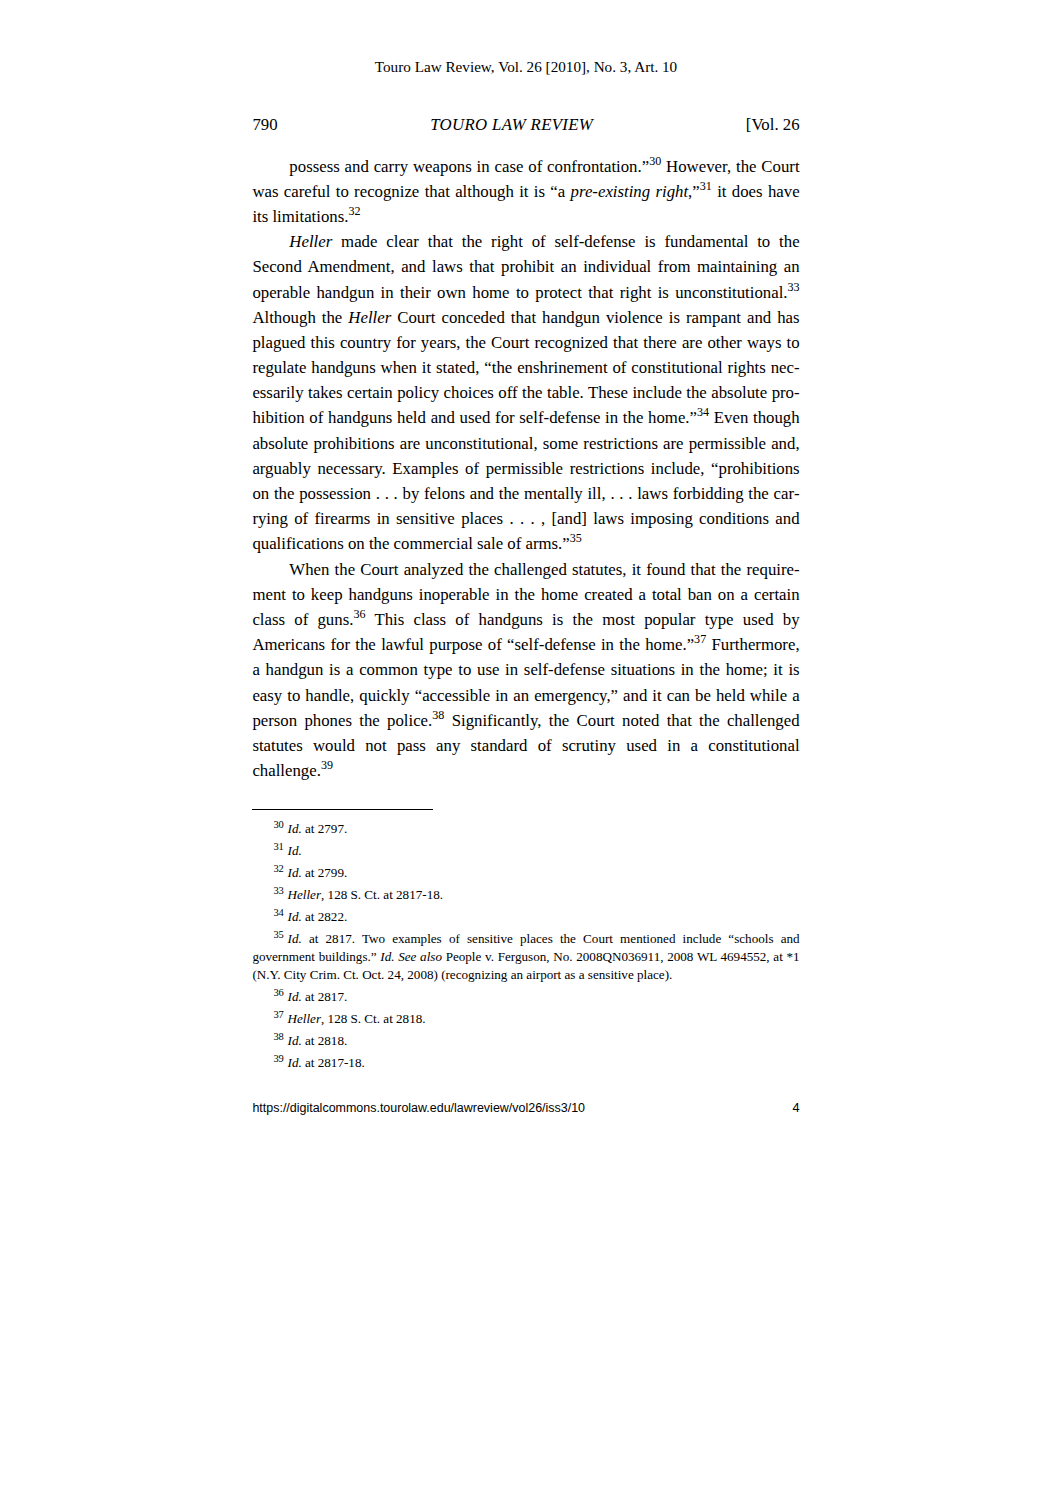Touro Law Review, Vol. 26 [2010], No. 3, Art. 10
790 TOURO LAW REVIEW [Vol. 26
possess and carry weapons in case of confrontation.”30 However, the Court was careful to recognize that although it is “a pre-existing right,”31 it does have its limitations.32
Heller made clear that the right of self-defense is fundamental to the Second Amendment, and laws that prohibit an individual from maintaining an operable handgun in their own home to protect that right is unconstitutional.33 Although the Heller Court conceded that handgun violence is rampant and has plagued this country for years, the Court recognized that there are other ways to regulate handguns when it stated, “the enshrinement of constitutional rights necessarily takes certain policy choices off the table. These include the absolute prohibition of handguns held and used for self-defense in the home.”34 Even though absolute prohibitions are unconstitutional, some restrictions are permissible and, arguably necessary. Examples of permissible restrictions include, “prohibitions on the possession . . . by felons and the mentally ill, . . . laws forbidding the carrying of firearms in sensitive places . . . , [and] laws imposing conditions and qualifications on the commercial sale of arms.”35
When the Court analyzed the challenged statutes, it found that the requirement to keep handguns inoperable in the home created a total ban on a certain class of guns.36 This class of handguns is the most popular type used by Americans for the lawful purpose of “self-defense in the home.”37 Furthermore, a handgun is a common type to use in self-defense situations in the home; it is easy to handle, quickly “accessible in an emergency,” and it can be held while a person phones the police.38 Significantly, the Court noted that the challenged statutes would not pass any standard of scrutiny used in a constitutional challenge.39
30 Id. at 2797.
31 Id.
32 Id. at 2799.
33 Heller, 128 S. Ct. at 2817-18.
34 Id. at 2822.
35 Id. at 2817. Two examples of sensitive places the Court mentioned include “schools and government buildings.” Id. See also People v. Ferguson, No. 2008QN036911, 2008 WL 4694552, at *1 (N.Y. City Crim. Ct. Oct. 24, 2008) (recognizing an airport as a sensitive place).
36 Id. at 2817.
37 Heller, 128 S. Ct. at 2818.
38 Id. at 2818.
39 Id. at 2817-18.
https://digitalcommons.tourolaw.edu/lawreview/vol26/iss3/10 4